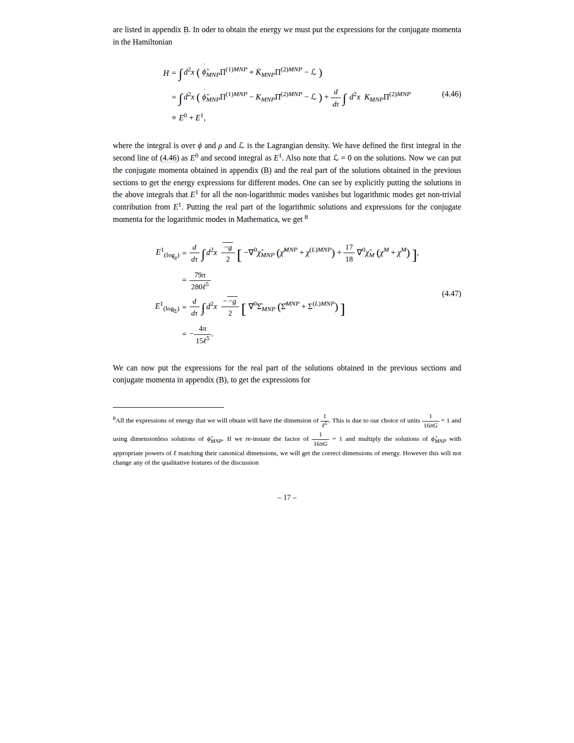are listed in appendix B. In oder to obtain the energy we must put the expressions for the conjugate momenta in the Hamiltonian
| H | = | ∫ d 2 x ( · ϕ̃ MNP Π (1) MNP + K̇ MNP Π (2) MNP − ℒ ) |
| | = | ∫ d 2 x ( · ϕ̃ MNP Π (1) MNP − K MNP Π̇ (2) MNP − ℒ ) + d dτ ∫ d 2 x K MNP Π (2) MNP |
| | ≡ | E 0 + E 1 , |
(4.46)
where the integral is over ϕ and ρ and ℒ is the Lagrangian density. We have defined the first integral in the second line of (4.46) as E0 and second integral as E1. Also note that ℒ = 0 on the solutions. Now we can put the conjugate momenta obtained in appendix (B) and the real part of the solutions obtained in the previous sections to get the energy expressions for different modes. One can see by explicitly putting the solutions in the above integrals that E1 for all the non-logarithmic modes vanishes but logarithmic modes get non-trivial contribution from E1. Putting the real part of the logarithmic solutions and expressions for the conjugate momenta for the logarithmic modes in Mathematica, we get 8
| E 1 (log χ ) | = | d dτ ∫ d 2 x − g 2 [ −∇ 0 χ̂ MNP ( χ̂ MNP + χ ( L ) MNP ) + 17 18 ∇ 0 χ̂ M ( χ M + χ M ) ] , |
| | = | 79 π 280 ℓ 5 |
| E 1 (log Σ ) | = | d dτ ∫ d 2 x − − g 2 [ ∇ 0 Σ̂ MNP ( Σ̂ MNP + Σ ( L ) MNP ) ] |
| | = | − 4 π 15 ℓ 5 . |
(4.47)
We can now put the expressions for the real part of the solutions obtained in the previous sections and conjugate momenta in appendix (B), to get the expressions for
8All the expressions of energy that we will obtain will have the dimension of 1 ℓ5. This is due to our choice of units 116πG = 1 and using dimensionless solutions of ϕ̃MNP. If we re-instate the factor of 116πG = 1 and multiply the solutions of ϕ̃MNP with appropriate powers of ℓ matching their canonical dimensions, we will get the correct dimensions of energy. However this will not change any of the qualitative features of the discussion
– 17 –